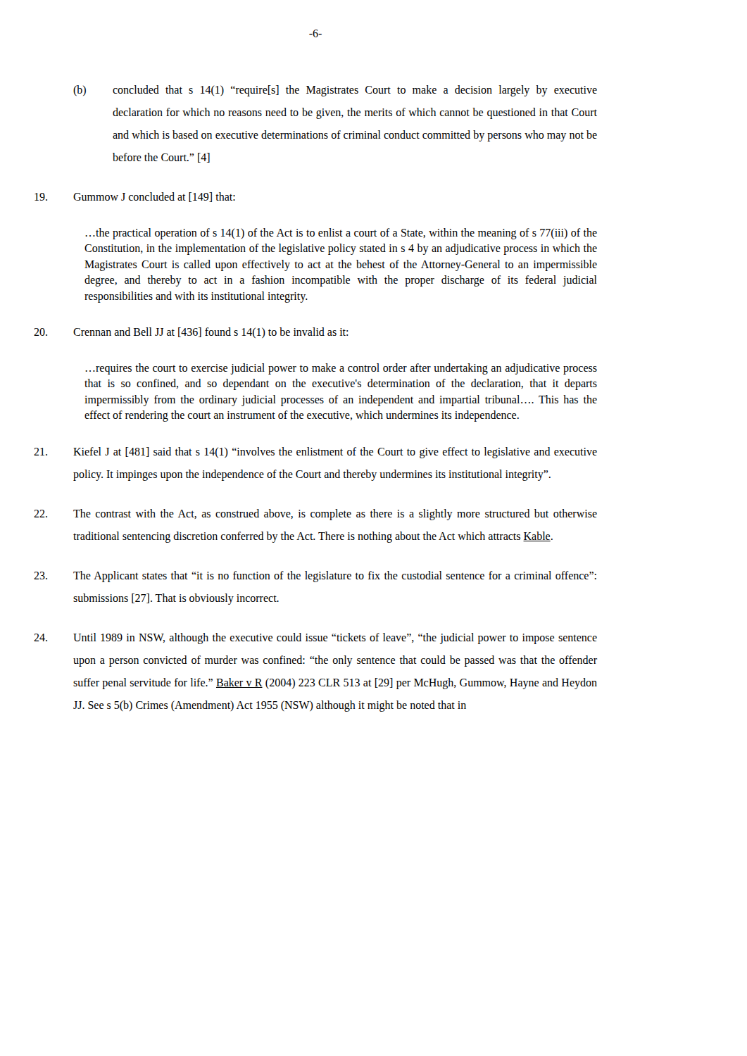-6-
(b)
concluded that s 14(1) “require[s] the Magistrates Court to make a decision largely by executive declaration for which no reasons need to be given, the merits of which cannot be questioned in that Court and which is based on executive determinations of criminal conduct committed by persons who may not be before the Court.” [4]
19.
Gummow J concluded at [149] that:
…the practical operation of s 14(1) of the Act is to enlist a court of a State, within the meaning of s 77(iii) of the Constitution, in the implementation of the legislative policy stated in s 4 by an adjudicative process in which the Magistrates Court is called upon effectively to act at the behest of the Attorney-General to an impermissible degree, and thereby to act in a fashion incompatible with the proper discharge of its federal judicial responsibilities and with its institutional integrity.
20.
Crennan and Bell JJ at [436] found s 14(1) to be invalid as it:
…requires the court to exercise judicial power to make a control order after undertaking an adjudicative process that is so confined, and so dependant on the executive's determination of the declaration, that it departs impermissibly from the ordinary judicial processes of an independent and impartial tribunal…. This has the effect of rendering the court an instrument of the executive, which undermines its independence.
21.
Kiefel J at [481] said that s 14(1) “involves the enlistment of the Court to give effect to legislative and executive policy. It impinges upon the independence of the Court and thereby undermines its institutional integrity”.
22.
The contrast with the Act, as construed above, is complete as there is a slightly more structured but otherwise traditional sentencing discretion conferred by the Act. There is nothing about the Act which attracts Kable.
23.
The Applicant states that “it is no function of the legislature to fix the custodial sentence for a criminal offence”: submissions [27]. That is obviously incorrect.
24.
Until 1989 in NSW, although the executive could issue “tickets of leave”, “the judicial power to impose sentence upon a person convicted of murder was confined: “the only sentence that could be passed was that the offender suffer penal servitude for life.” Baker v R (2004) 223 CLR 513 at [29] per McHugh, Gummow, Hayne and Heydon JJ. See s 5(b) Crimes (Amendment) Act 1955 (NSW) although it might be noted that in